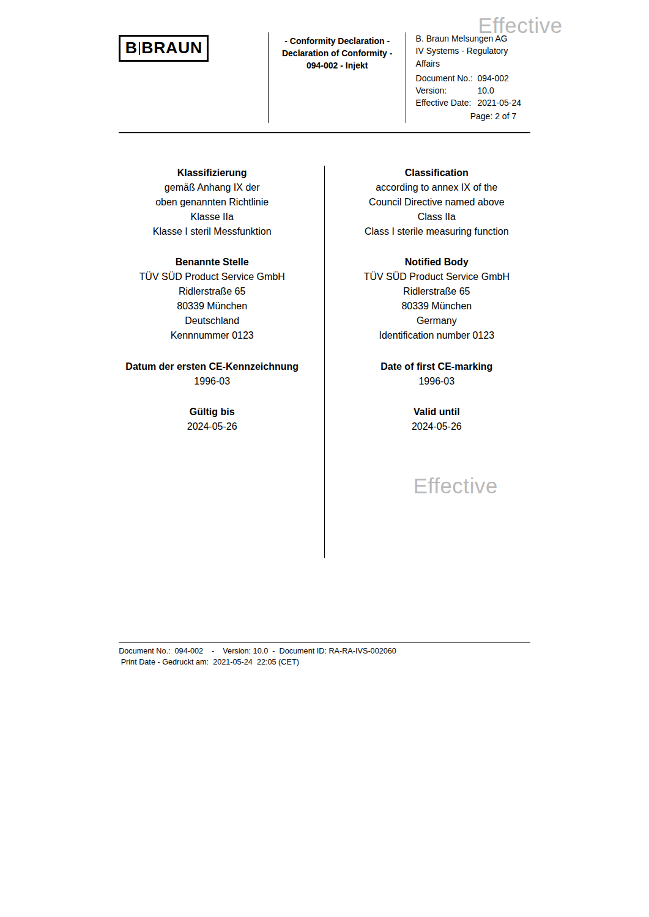Effective
B BRAUN
- Conformity Declaration -
Declaration of Conformity -
094-002 - Injekt
B. Braun Melsungen AG
IV Systems - Regulatory Affairs
| Document No.: | 094-002 |
| Version: | 10.0 |
| Effective Date: | 2021-05-24 |
Page: 2 of 7
Klassifizierung
gemäß Anhang IX der
oben genannten Richtlinie
Klasse IIa
Klasse I steril Messfunktion
Benannte Stelle
TÜV SÜD Product Service GmbH
Ridlerstraße 65
80339 München
Deutschland
Kennnummer 0123
Datum der ersten CE-Kennzeichnung
1996-03
Gültig bis
2024-05-26
Classification
according to annex IX of the
Council Directive named above
Class IIa
Class I sterile measuring function
Notified Body
TÜV SÜD Product Service GmbH
Ridlerstraße 65
80339 München
Germany
Identification number 0123
Date of first CE-marking
1996-03
Valid until
2024-05-26
Effective
Document No.: 094-002 - Version: 10.0 - Document ID: RA-RA-IVS-002060
Print Date - Gedruckt am: 2021-05-24 22:05 (CET)